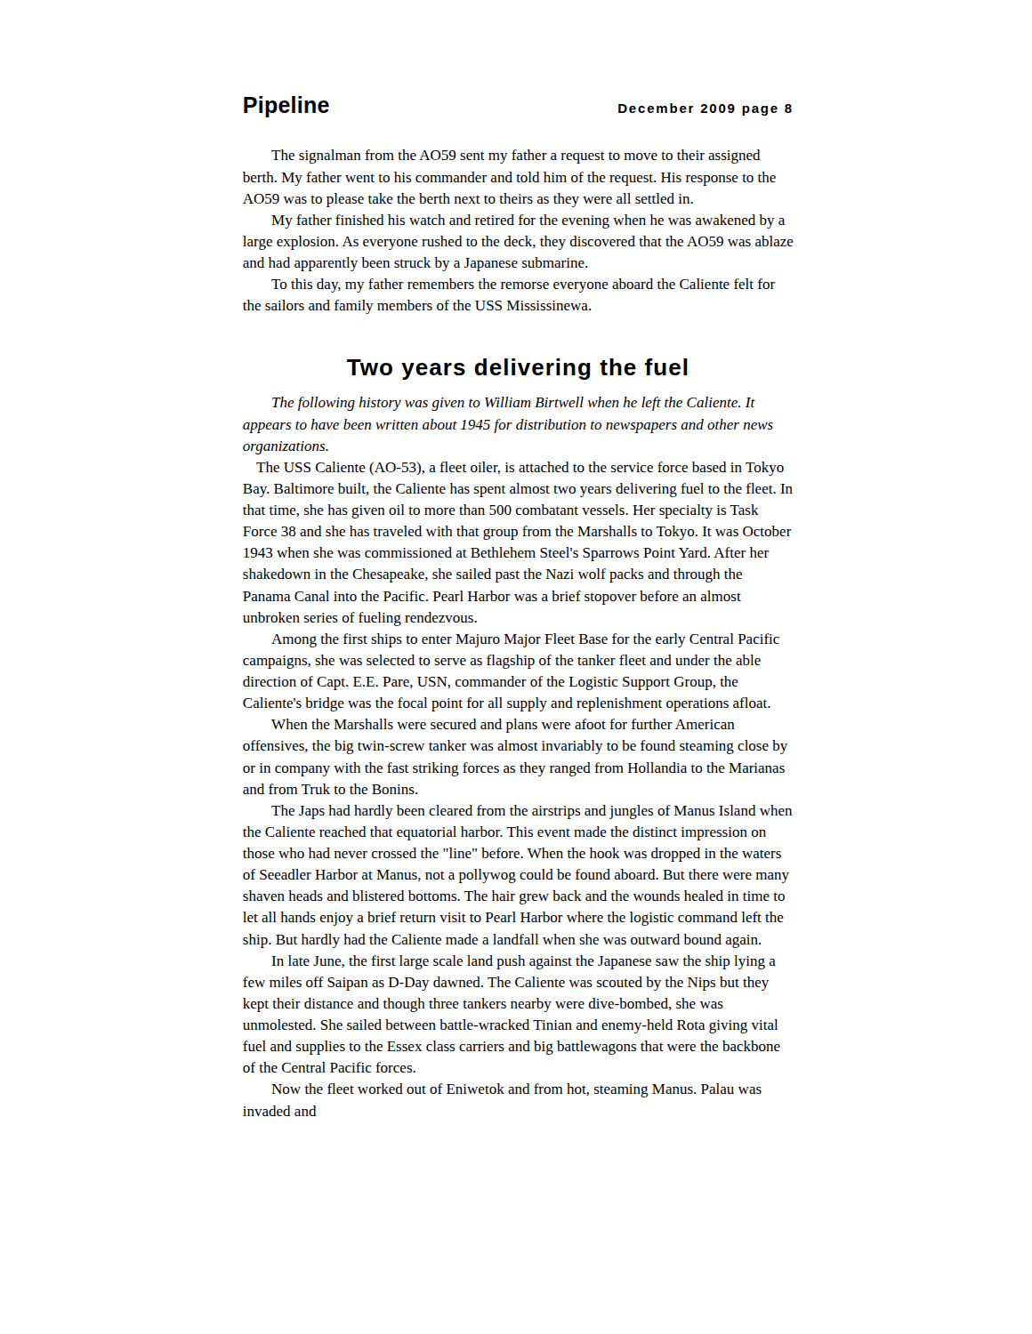Pipeline December 2009 page 8
The signalman from the AO59 sent my father a request to move to their assigned berth. My father went to his commander and told him of the request. His response to the AO59 was to please take the berth next to theirs as they were all settled in.
My father finished his watch and retired for the evening when he was awakened by a large explosion. As everyone rushed to the deck, they discovered that the AO59 was ablaze and had apparently been struck by a Japanese submarine.
To this day, my father remembers the remorse everyone aboard the Caliente felt for the sailors and family members of the USS Mississinewa.
Two years delivering the fuel
The following history was given to William Birtwell when he left the Caliente. It appears to have been written about 1945 for distribution to newspapers and other news organizations.
The USS Caliente (AO-53), a fleet oiler, is attached to the service force based in Tokyo Bay. Baltimore built, the Caliente has spent almost two years delivering fuel to the fleet. In that time, she has given oil to more than 500 combatant vessels. Her specialty is Task Force 38 and she has traveled with that group from the Marshalls to Tokyo. It was October 1943 when she was commissioned at Bethlehem Steel's Sparrows Point Yard. After her shakedown in the Chesapeake, she sailed past the Nazi wolf packs and through the Panama Canal into the Pacific. Pearl Harbor was a brief stopover before an almost unbroken series of fueling rendezvous.
Among the first ships to enter Majuro Major Fleet Base for the early Central Pacific campaigns, she was selected to serve as flagship of the tanker fleet and under the able direction of Capt. E.E. Pare, USN, commander of the Logistic Support Group, the Caliente's bridge was the focal point for all supply and replenishment operations afloat.
When the Marshalls were secured and plans were afoot for further American offensives, the big twin-screw tanker was almost invariably to be found steaming close by or in company with the fast striking forces as they ranged from Hollandia to the Marianas and from Truk to the Bonins.
The Japs had hardly been cleared from the airstrips and jungles of Manus Island when the Caliente reached that equatorial harbor. This event made the distinct impression on those who had never crossed the "line" before. When the hook was dropped in the waters of Seeadler Harbor at Manus, not a pollywog could be found aboard. But there were many shaven heads and blistered bottoms. The hair grew back and the wounds healed in time to let all hands enjoy a brief return visit to Pearl Harbor where the logistic command left the ship. But hardly had the Caliente made a landfall when she was outward bound again.
In late June, the first large scale land push against the Japanese saw the ship lying a few miles off Saipan as D-Day dawned. The Caliente was scouted by the Nips but they kept their distance and though three tankers nearby were dive-bombed, she was unmolested. She sailed between battle-wracked Tinian and enemy-held Rota giving vital fuel and supplies to the Essex class carriers and big battlewagons that were the backbone of the Central Pacific forces.
Now the fleet worked out of Eniwetok and from hot, steaming Manus. Palau was invaded and